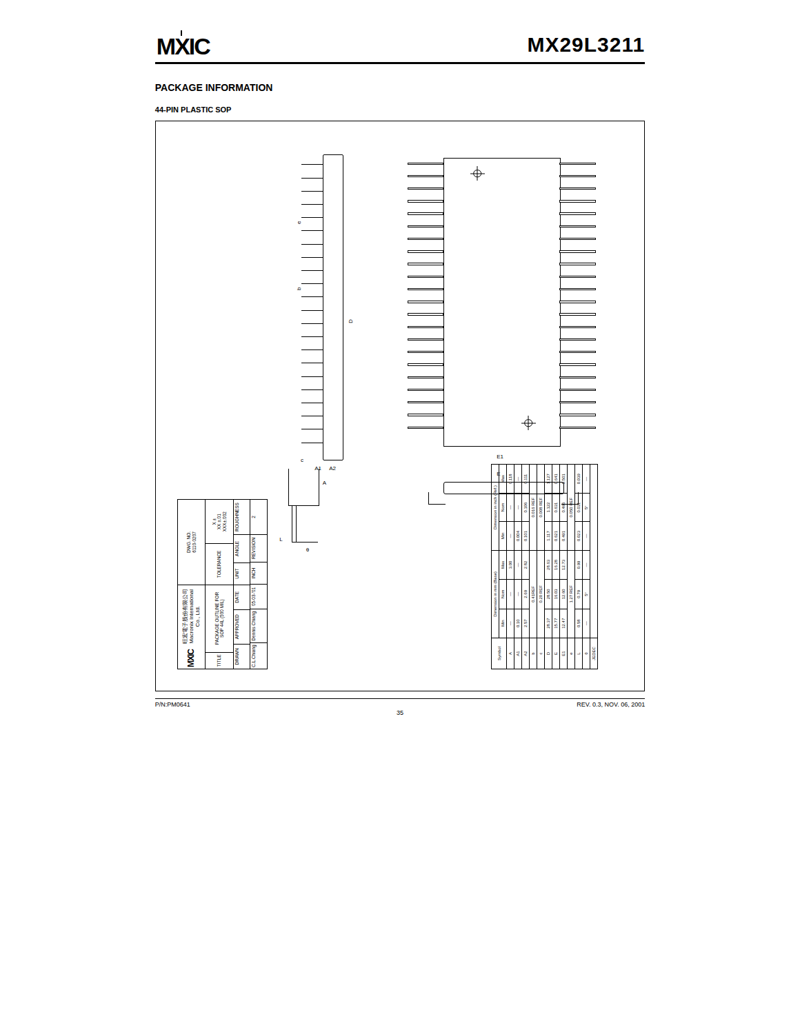MXIC
MX29L3211
PACKAGE INFORMATION
44-PIN PLASTIC SOP
e
b
D
A1
A2
A
E1
E
c
L
θ
MXIC 旺宏電子股份有限公司
Macronix International Co., Ltd.
DWG. NO.
6110-0207
TITLE
PACKAGE OUTLINE FOR
SOP 44L (500 MIL)
TOLERANCE
X ±
XX ±.01
XXX±.002
DRAWN
APPROVED
DATE
UNIT
ANGLE
ROUGHNESS
C.L.Chiang
Dennis Chiang
05-03-'01
INCH
REVISION
2
| Symbol | Dimension in mm (Base) | Dimension in inch (Ref.) |
| --- | --- | --- |
| Min | Nom | Max | Min | Nom | Max |
| A | — | — | 3.00 | — | — | 0.118 |
| A1 | 0.10 | — | — | 0.004 | — | — |
| A2 | 2.57 | 2.69 | 2.82 | 0.101 | 0.106 | 0.111 |
| b | 0.41REF | 0.016 REF |
| c | 0.20 REF | 0.008 REF |
| D | 28.37 | 28.50 | 28.63 | 1.117 | 1.122 | 1.127 |
| E | 15.77 | 16.03 | 16.28 | 0.621 | 0.631 | 0.641 |
| E1 | 12.47 | 12.60 | 12.73 | 0.491 | 0.496 | 0.501 |
| e | 1.27 REF | 0.050 REF |
| L | 0.58 | 0.79 | 0.99 | 0.023 | 0.031 | 0.039 |
| θ | — | 5° | — | — | 5° | — |
| JEDEC | |
P/N:PM0641
REV. 0.3, NOV. 06, 2001
35